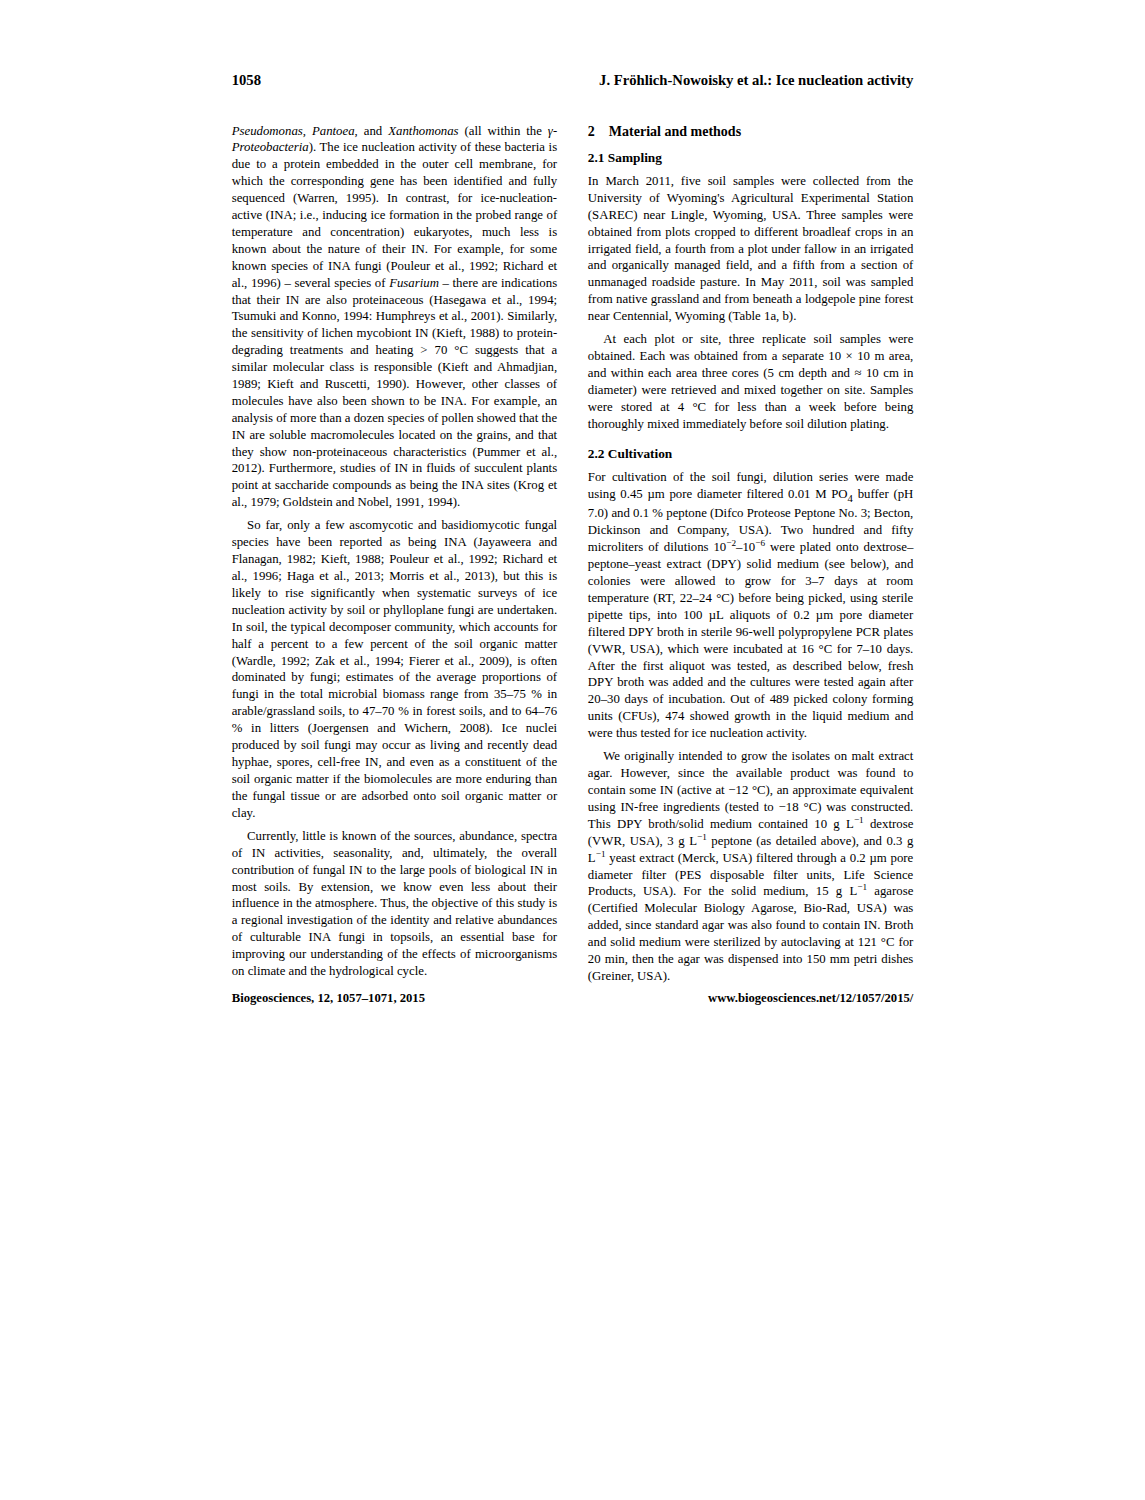1058
J. Fröhlich-Nowoisky et al.: Ice nucleation activity
Pseudomonas, Pantoea, and Xanthomonas (all within the γ-Proteobacteria). The ice nucleation activity of these bacteria is due to a protein embedded in the outer cell membrane, for which the corresponding gene has been identified and fully sequenced (Warren, 1995). In contrast, for ice-nucleation-active (INA; i.e., inducing ice formation in the probed range of temperature and concentration) eukaryotes, much less is known about the nature of their IN. For example, for some known species of INA fungi (Pouleur et al., 1992; Richard et al., 1996) – several species of Fusarium – there are indications that their IN are also proteinaceous (Hasegawa et al., 1994; Tsumuki and Konno, 1994: Humphreys et al., 2001). Similarly, the sensitivity of lichen mycobiont IN (Kieft, 1988) to protein-degrading treatments and heating > 70 °C suggests that a similar molecular class is responsible (Kieft and Ahmadjian, 1989; Kieft and Ruscetti, 1990). However, other classes of molecules have also been shown to be INA. For example, an analysis of more than a dozen species of pollen showed that the IN are soluble macromolecules located on the grains, and that they show non-proteinaceous characteristics (Pummer et al., 2012). Furthermore, studies of IN in fluids of succulent plants point at saccharide compounds as being the INA sites (Krog et al., 1979; Goldstein and Nobel, 1991, 1994).
So far, only a few ascomycotic and basidiomycotic fungal species have been reported as being INA (Jayaweera and Flanagan, 1982; Kieft, 1988; Pouleur et al., 1992; Richard et al., 1996; Haga et al., 2013; Morris et al., 2013), but this is likely to rise significantly when systematic surveys of ice nucleation activity by soil or phylloplane fungi are undertaken. In soil, the typical decomposer community, which accounts for half a percent to a few percent of the soil organic matter (Wardle, 1992; Zak et al., 1994; Fierer et al., 2009), is often dominated by fungi; estimates of the average proportions of fungi in the total microbial biomass range from 35–75 % in arable/grassland soils, to 47–70 % in forest soils, and to 64–76 % in litters (Joergensen and Wichern, 2008). Ice nuclei produced by soil fungi may occur as living and recently dead hyphae, spores, cell-free IN, and even as a constituent of the soil organic matter if the biomolecules are more enduring than the fungal tissue or are adsorbed onto soil organic matter or clay.
Currently, little is known of the sources, abundance, spectra of IN activities, seasonality, and, ultimately, the overall contribution of fungal IN to the large pools of biological IN in most soils. By extension, we know even less about their influence in the atmosphere. Thus, the objective of this study is a regional investigation of the identity and relative abundances of culturable INA fungi in topsoils, an essential base for improving our understanding of the effects of microorganisms on climate and the hydrological cycle.
2 Material and methods
2.1 Sampling
In March 2011, five soil samples were collected from the University of Wyoming's Agricultural Experimental Station (SAREC) near Lingle, Wyoming, USA. Three samples were obtained from plots cropped to different broadleaf crops in an irrigated field, a fourth from a plot under fallow in an irrigated and organically managed field, and a fifth from a section of unmanaged roadside pasture. In May 2011, soil was sampled from native grassland and from beneath a lodgepole pine forest near Centennial, Wyoming (Table 1a, b).
At each plot or site, three replicate soil samples were obtained. Each was obtained from a separate 10 × 10 m area, and within each area three cores (5 cm depth and ≈ 10 cm in diameter) were retrieved and mixed together on site. Samples were stored at 4 °C for less than a week before being thoroughly mixed immediately before soil dilution plating.
2.2 Cultivation
For cultivation of the soil fungi, dilution series were made using 0.45 µm pore diameter filtered 0.01 M PO4 buffer (pH 7.0) and 0.1 % peptone (Difco Proteose Peptone No. 3; Becton, Dickinson and Company, USA). Two hundred and fifty microliters of dilutions 10−2–10−6 were plated onto dextrose–peptone–yeast extract (DPY) solid medium (see below), and colonies were allowed to grow for 3–7 days at room temperature (RT, 22–24 °C) before being picked, using sterile pipette tips, into 100 µL aliquots of 0.2 µm pore diameter filtered DPY broth in sterile 96-well polypropylene PCR plates (VWR, USA), which were incubated at 16 °C for 7–10 days. After the first aliquot was tested, as described below, fresh DPY broth was added and the cultures were tested again after 20–30 days of incubation. Out of 489 picked colony forming units (CFUs), 474 showed growth in the liquid medium and were thus tested for ice nucleation activity.
We originally intended to grow the isolates on malt extract agar. However, since the available product was found to contain some IN (active at −12 °C), an approximate equivalent using IN-free ingredients (tested to −18 °C) was constructed. This DPY broth/solid medium contained 10 g L−1 dextrose (VWR, USA), 3 g L−1 peptone (as detailed above), and 0.3 g L−1 yeast extract (Merck, USA) filtered through a 0.2 µm pore diameter filter (PES disposable filter units, Life Science Products, USA). For the solid medium, 15 g L−1 agarose (Certified Molecular Biology Agarose, Bio-Rad, USA) was added, since standard agar was also found to contain IN. Broth and solid medium were sterilized by autoclaving at 121 °C for 20 min, then the agar was dispensed into 150 mm petri dishes (Greiner, USA).
Biogeosciences, 12, 1057–1071, 2015
www.biogeosciences.net/12/1057/2015/